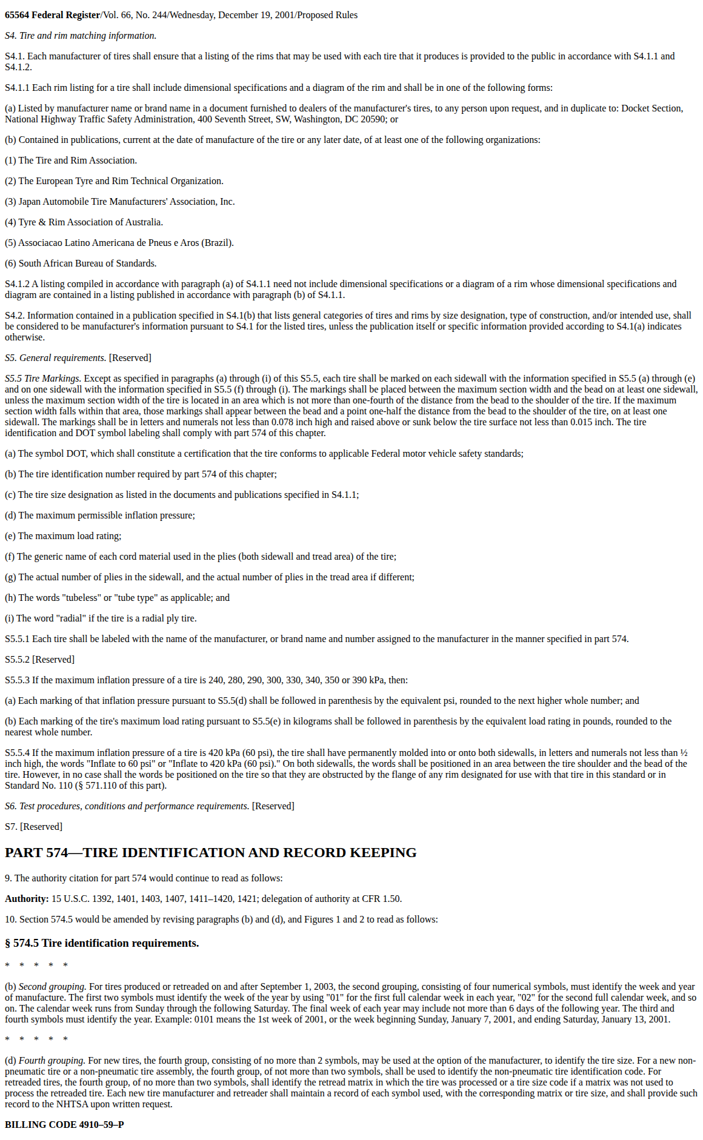65564 Federal Register/Vol. 66, No. 244/Wednesday, December 19, 2001/Proposed Rules
S4. Tire and rim matching information.
S4.1. Each manufacturer of tires shall ensure that a listing of the rims that may be used with each tire that it produces is provided to the public in accordance with S4.1.1 and S4.1.2.
S4.1.1 Each rim listing for a tire shall include dimensional specifications and a diagram of the rim and shall be in one of the following forms:
(a) Listed by manufacturer name or brand name in a document furnished to dealers of the manufacturer's tires, to any person upon request, and in duplicate to: Docket Section, National Highway Traffic Safety Administration, 400 Seventh Street, SW, Washington, DC 20590; or
(b) Contained in publications, current at the date of manufacture of the tire or any later date, of at least one of the following organizations:
(1) The Tire and Rim Association.
(2) The European Tyre and Rim Technical Organization.
(3) Japan Automobile Tire Manufacturers' Association, Inc.
(4) Tyre & Rim Association of Australia.
(5) Associacao Latino Americana de Pneus e Aros (Brazil).
(6) South African Bureau of Standards.
S4.1.2 A listing compiled in accordance with paragraph (a) of S4.1.1 need not include dimensional specifications or a diagram of a rim whose dimensional specifications and diagram are contained in a listing published in accordance with paragraph (b) of S4.1.1.
S4.2. Information contained in a publication specified in S4.1(b) that lists general categories of tires and rims by size designation, type of construction, and/or intended use, shall be considered to be manufacturer's information pursuant to S4.1 for the listed tires, unless the publication itself or specific information provided according to S4.1(a) indicates otherwise.
S5. General requirements. [Reserved]
S5.5 Tire Markings. Except as specified in paragraphs (a) through (i) of this S5.5, each tire shall be marked on each sidewall with the information specified in S5.5 (a) through (e) and on one sidewall with the information specified in S5.5 (f) through (i). The markings shall be placed between the maximum section width and the bead on at least one sidewall, unless the maximum section width of the tire is located in an area which is not more than one-fourth of the distance from the bead to the shoulder of the tire. If the maximum section width falls within that area, those markings shall appear between the bead and a point one-half the distance from the bead to the shoulder of the tire, on at least one sidewall. The markings shall be in letters and numerals not less than 0.078 inch high and raised above or sunk below the tire surface not less than 0.015 inch. The tire identification and DOT symbol labeling shall comply with part 574 of this chapter.
(a) The symbol DOT, which shall constitute a certification that the tire conforms to applicable Federal motor vehicle safety standards;
(b) The tire identification number required by part 574 of this chapter;
(c) The tire size designation as listed in the documents and publications specified in S4.1.1;
(d) The maximum permissible inflation pressure;
(e) The maximum load rating;
(f) The generic name of each cord material used in the plies (both sidewall and tread area) of the tire;
(g) The actual number of plies in the sidewall, and the actual number of plies in the tread area if different;
(h) The words "tubeless" or "tube type" as applicable; and
(i) The word "radial" if the tire is a radial ply tire.
S5.5.1 Each tire shall be labeled with the name of the manufacturer, or brand name and number assigned to the manufacturer in the manner specified in part 574.
S5.5.2 [Reserved]
S5.5.3 If the maximum inflation pressure of a tire is 240, 280, 290, 300, 330, 340, 350 or 390 kPa, then:
(a) Each marking of that inflation pressure pursuant to S5.5(d) shall be followed in parenthesis by the equivalent psi, rounded to the next higher whole number; and
(b) Each marking of the tire's maximum load rating pursuant to S5.5(e) in kilograms shall be followed in parenthesis by the equivalent load rating in pounds, rounded to the nearest whole number.
S5.5.4 If the maximum inflation pressure of a tire is 420 kPa (60 psi), the tire shall have permanently molded into or onto both sidewalls, in letters and numerals not less than ½ inch high, the words "Inflate to 60 psi" or "Inflate to 420 kPa (60 psi)." On both sidewalls, the words shall be positioned in an area between the tire shoulder and the bead of the tire. However, in no case shall the words be positioned on the tire so that they are obstructed by the flange of any rim designated for use with that tire in this standard or in Standard No. 110 (§ 571.110 of this part).
S6. Test procedures, conditions and performance requirements. [Reserved]
S7. [Reserved]
PART 574—TIRE IDENTIFICATION AND RECORD KEEPING
9. The authority citation for part 574 would continue to read as follows:
Authority: 15 U.S.C. 1392, 1401, 1403, 1407, 1411–1420, 1421; delegation of authority at CFR 1.50.
10. Section 574.5 would be amended by revising paragraphs (b) and (d), and Figures 1 and 2 to read as follows:
§ 574.5 Tire identification requirements.
* * * * *
(b) Second grouping. For tires produced or retreaded on and after September 1, 2003, the second grouping, consisting of four numerical symbols, must identify the week and year of manufacture. The first two symbols must identify the week of the year by using "01" for the first full calendar week in each year, "02" for the second full calendar week, and so on. The calendar week runs from Sunday through the following Saturday. The final week of each year may include not more than 6 days of the following year. The third and fourth symbols must identify the year. Example: 0101 means the 1st week of 2001, or the week beginning Sunday, January 7, 2001, and ending Saturday, January 13, 2001.
* * * * *
(d) Fourth grouping. For new tires, the fourth group, consisting of no more than 2 symbols, may be used at the option of the manufacturer, to identify the tire size. For a new non-pneumatic tire or a non-pneumatic tire assembly, the fourth group, of not more than two symbols, shall be used to identify the non-pneumatic tire identification code. For retreaded tires, the fourth group, of no more than two symbols, shall identify the retread matrix in which the tire was processed or a tire size code if a matrix was not used to process the retreaded tire. Each new tire manufacturer and retreader shall maintain a record of each symbol used, with the corresponding matrix or tire size, and shall provide such record to the NHTSA upon written request.
BILLING CODE 4910–59–P